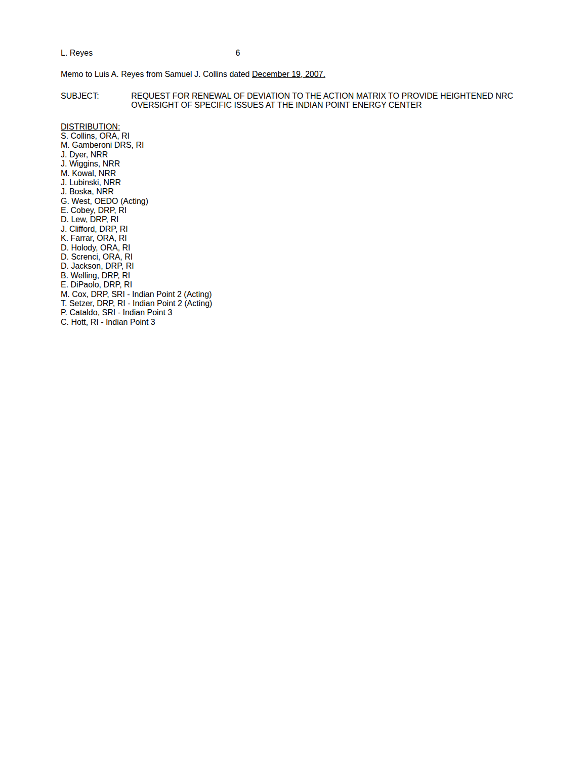L. Reyes 6
Memo to Luis A. Reyes from Samuel J. Collins dated December 19, 2007.
SUBJECT:
REQUEST FOR RENEWAL OF DEVIATION TO THE ACTION MATRIX TO PROVIDE HEIGHTENED NRC OVERSIGHT OF SPECIFIC ISSUES AT THE INDIAN POINT ENERGY CENTER
DISTRIBUTION:
S. Collins, ORA, RI
M. Gamberoni DRS, RI
J. Dyer, NRR
J. Wiggins, NRR
M. Kowal, NRR
J. Lubinski, NRR
J. Boska, NRR
G. West, OEDO (Acting)
E. Cobey, DRP, RI
D. Lew, DRP, RI
J. Clifford, DRP, RI
K. Farrar, ORA, RI
D. Holody, ORA, RI
D. Screnci, ORA, RI
D. Jackson, DRP, RI
B. Welling, DRP, RI
E. DiPaolo, DRP, RI
M. Cox, DRP, SRI - Indian Point 2 (Acting)
T. Setzer, DRP, RI - Indian Point 2 (Acting)
P. Cataldo, SRI - Indian Point 3
C. Hott, RI - Indian Point 3